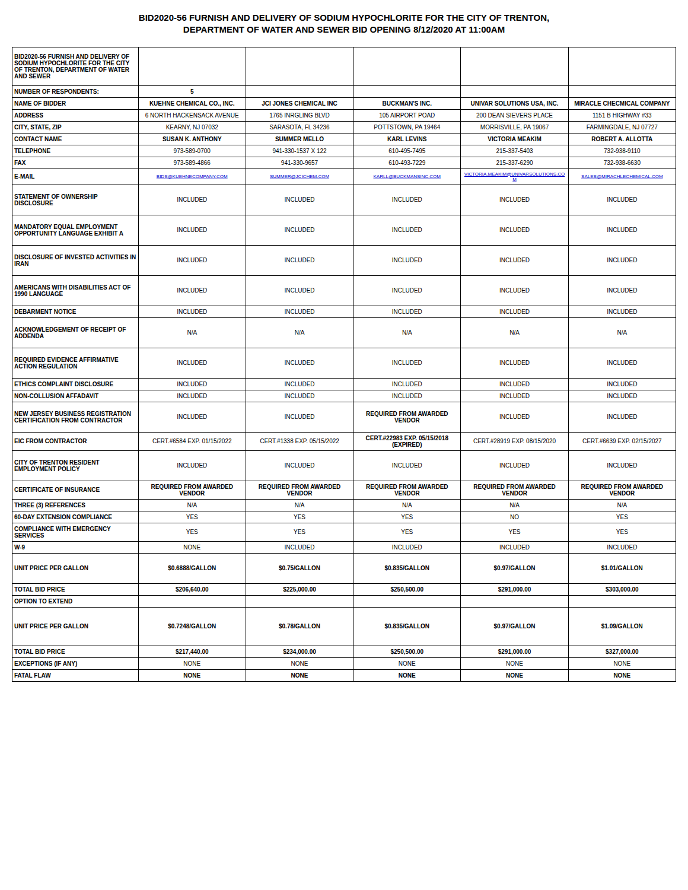BID2020-56 FURNISH AND DELIVERY OF SODIUM HYPOCHLORITE FOR THE CITY OF TRENTON,
DEPARTMENT OF WATER AND SEWER BID OPENING 8/12/2020 AT 11:00AM
| BID2020-56 FURNISH AND DELIVERY OF SODIUM HYPOCHLORITE FOR THE CITY OF TRENTON, DEPARTMENT OF WATER AND SEWER | | | | | |
| NUMBER OF RESPONDENTS: | 5 | | | | |
| NAME OF BIDDER | KUEHNE CHEMICAL CO., INC. | JCI JONES CHEMICAL INC | BUCKMAN'S INC. | UNIVAR SOLUTIONS USA, INC. | MIRACLE CHECMICAL COMPANY |
| ADDRESS | 6 NORTH HACKENSACK AVENUE | 1765 INRGLING BLVD | 105 AIRPORT POAD | 200 DEAN SIEVERS PLACE | 1151 B HIGHWAY #33 |
| CITY, STATE, ZIP | KEARNY, NJ 07032 | SARASOTA, FL 34236 | POTTSTOWN, PA 19464 | MORRISVILLE, PA 19067 | FARMINGDALE, NJ 07727 |
| CONTACT NAME | SUSAN K. ANTHONY | SUMMER MELLO | KARL LEVINS | VICTORIA MEAKIM | ROBERT A. ALLOTTA |
| TELEPHONE | 973-589-0700 | 941-330-1537 X 122 | 610-495-7495 | 215-337-5403 | 732-938-9110 |
| FAX | 973-589-4866 | 941-330-9657 | 610-493-7229 | 215-337-6290 | 732-938-6630 |
| E-MAIL | BIDS@KUEHNECOMPANY.COM | SUMMER@JCICHEM.COM | KARLL@BUCKMANSINC.COM | VICTORIA.MEAKIM@UNIVARSOLUTIONS.COM | SALES@MIRACHLECHEMICAL.COM |
| STATEMENT OF OWNERSHIP DISCLOSURE | INCLUDED | INCLUDED | INCLUDED | INCLUDED | INCLUDED |
| MANDATORY EQUAL EMPLOYMENT OPPORTUNITY LANGUAGE EXHIBIT A | INCLUDED | INCLUDED | INCLUDED | INCLUDED | INCLUDED |
| DISCLOSURE OF INVESTED ACTIVITIES IN IRAN | INCLUDED | INCLUDED | INCLUDED | INCLUDED | INCLUDED |
| AMERICANS WITH DISABILITIES ACT OF 1990 LANGUAGE | INCLUDED | INCLUDED | INCLUDED | INCLUDED | INCLUDED |
| DEBARMENT NOTICE | INCLUDED | INCLUDED | INCLUDED | INCLUDED | INCLUDED |
| ACKNOWLEDGEMENT OF RECEIPT OF ADDENDA | N/A | N/A | N/A | N/A | N/A |
| REQUIRED EVIDENCE AFFIRMATIVE ACTION REGULATION | INCLUDED | INCLUDED | INCLUDED | INCLUDED | INCLUDED |
| ETHICS COMPLAINT DISCLOSURE | INCLUDED | INCLUDED | INCLUDED | INCLUDED | INCLUDED |
| NON-COLLUSION AFFADAVIT | INCLUDED | INCLUDED | INCLUDED | INCLUDED | INCLUDED |
| NEW JERSEY BUSINESS REGISTRATION CERTIFICATION FROM CONTRACTOR | INCLUDED | INCLUDED | REQUIRED FROM AWARDED VENDOR | INCLUDED | INCLUDED |
| EIC FROM CONTRACTOR | CERT.#6584 EXP. 01/15/2022 | CERT.#1338 EXP. 05/15/2022 | CERT.#22983 EXP. 05/15/2018 (EXPIRED) | CERT.#28919 EXP. 08/15/2020 | CERT.#6639 EXP. 02/15/2027 |
| CITY OF TRENTON RESIDENT EMPLOYMENT POLICY | INCLUDED | INCLUDED | INCLUDED | INCLUDED | INCLUDED |
| CERTIFICATE OF INSURANCE | REQUIRED FROM AWARDED VENDOR | REQUIRED FROM AWARDED VENDOR | REQUIRED FROM AWARDED VENDOR | REQUIRED FROM AWARDED VENDOR | REQUIRED FROM AWARDED VENDOR |
| THREE (3) REFERENCES | N/A | N/A | N/A | N/A | N/A |
| 60-DAY EXTENSION COMPLIANCE | YES | YES | YES | NO | YES |
| COMPLIANCE WITH EMERGENCY SERVICES | YES | YES | YES | YES | YES |
| W-9 | NONE | INCLUDED | INCLUDED | INCLUDED | INCLUDED |
| UNIT PRICE PER GALLON | $0.6888/GALLON | $0.75/GALLON | $0.835/GALLON | $0.97/GALLON | $1.01/GALLON |
| TOTAL BID PRICE | $206,640.00 | $225,000.00 | $250,500.00 | $291,000.00 | $303,000.00 |
| OPTION TO EXTEND | | | | | |
| UNIT PRICE PER GALLON | $0.7248/GALLON | $0.78/GALLON | $0.835/GALLON | $0.97/GALLON | $1.09/GALLON |
| TOTAL BID PRICE | $217,440.00 | $234,000.00 | $250,500.00 | $291,000.00 | $327,000.00 |
| EXCEPTIONS (IF ANY) | NONE | NONE | NONE | NONE | NONE |
| FATAL FLAW | NONE | NONE | NONE | NONE | NONE |